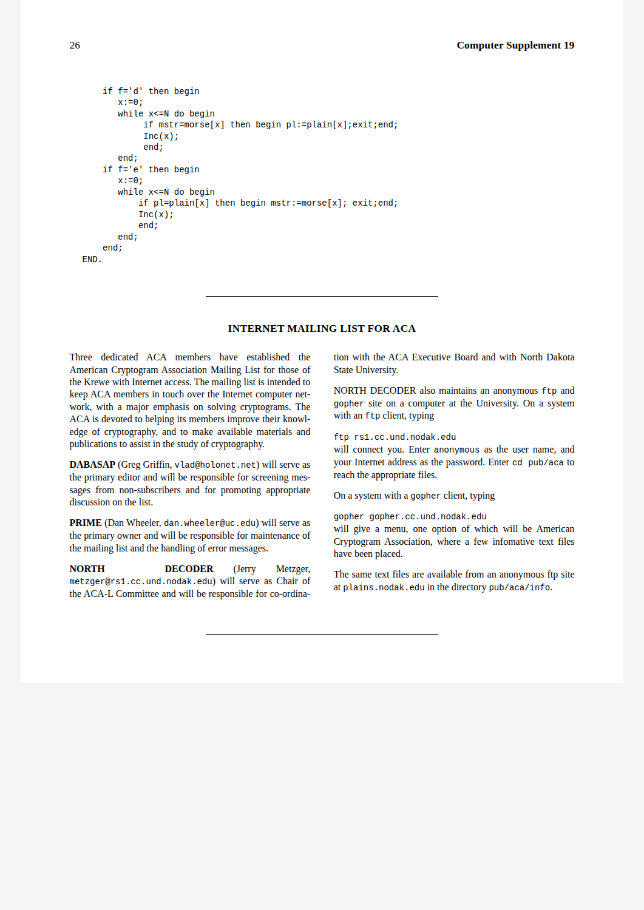26 Computer Supplement 19
    if f='d' then begin
       x:=0;
       while x<=N do begin
            if mstr=morse[x] then begin pl:=plain[x];exit;end;
            Inc(x);
            end;
       end;
    if f='e' then begin
       x:=0;
       while x<=N do begin
           if pl=plain[x] then begin mstr:=morse[x]; exit;end;
           Inc(x);
           end;
       end;
    end;
END.
INTERNET MAILING LIST FOR ACA
Three dedicated ACA members have established the American Cryptogram Association Mailing List for those of the Krewe with Internet access. The mailing list is intended to keep ACA members in touch over the Internet computer network, with a major emphasis on solving cryptograms. The ACA is devoted to helping its members improve their knowledge of cryptography, and to make available materials and publications to assist in the study of cryptography.
DABASAP (Greg Griffin, vlad@holonet.net) will serve as the primary editor and will be responsible for screening messages from non-subscribers and for promoting appropriate discussion on the list.
PRIME (Dan Wheeler, dan.wheeler@uc.edu) will serve as the primary owner and will be responsible for maintenance of the mailing list and the handling of error messages.
NORTH DECODER (Jerry Metzger, metzger@rs1.cc.und.nodak.edu) will serve as Chair of the ACA-L Committee and will be responsible for co-ordination with the ACA Executive Board and with North Dakota State University.
NORTH DECODER also maintains an anonymous ftp and gopher site on a computer at the University. On a system with an ftp client, typing
ftp rs1.cc.und.nodak.edu
will connect you. Enter anonymous as the user name, and your Internet address as the password. Enter cd pub/aca to reach the appropriate files.
On a system with a gopher client, typing
gopher gopher.cc.und.nodak.edu
will give a menu, one option of which will be American Cryptogram Association, where a few infomative text files have been placed.
The same text files are available from an anonymous ftp site at plains.nodak.edu in the directory pub/aca/info.